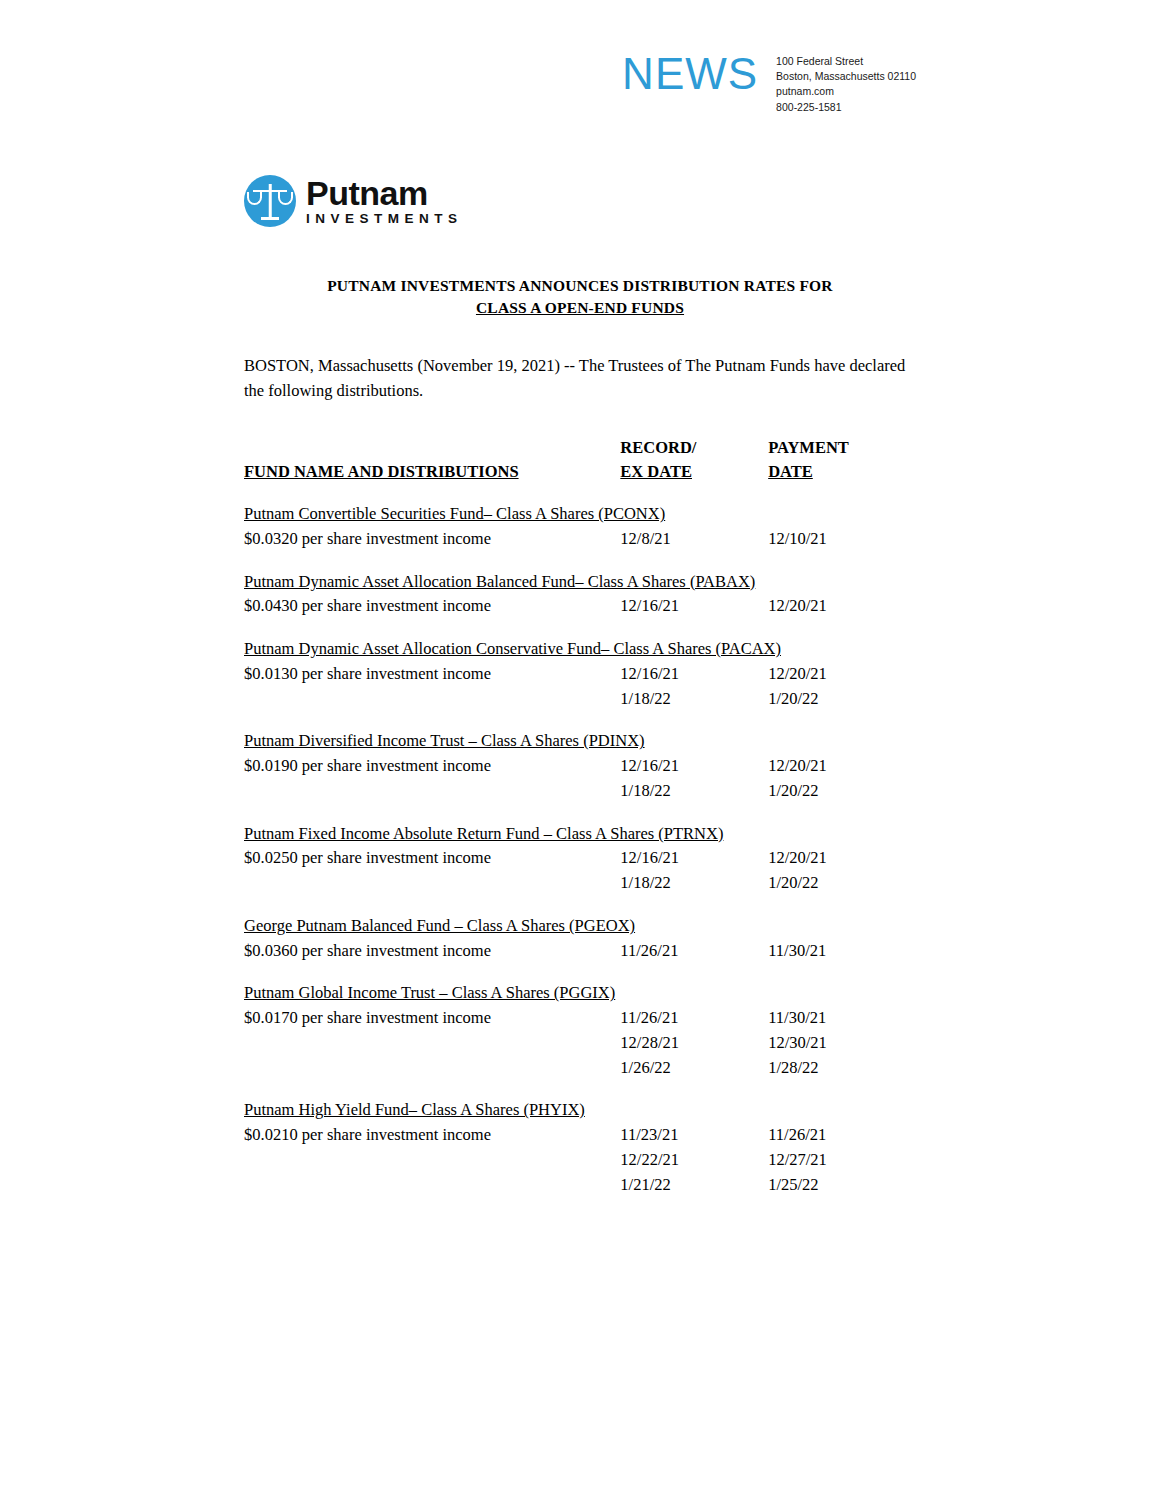NEWS
100 Federal Street
Boston, Massachusetts 02110
putnam.com
800-225-1581
Putnam INVESTMENTS
PUTNAM INVESTMENTS ANNOUNCES DISTRIBUTION RATES FOR
CLASS A OPEN-END FUNDS
BOSTON, Massachusetts (November 19, 2021) -- The Trustees of The Putnam Funds have declared the following distributions.
| | RECORD/ | PAYMENT |
| --- | --- | --- |
| FUND NAME AND DISTRIBUTIONS | EX DATE | DATE |
| Putnam Convertible Securities Fund– Class A Shares (PCONX) |
| $0.0320 per share investment income | 12/8/21 | 12/10/21 |
| Putnam Dynamic Asset Allocation Balanced Fund– Class A Shares (PABAX) |
| $0.0430 per share investment income | 12/16/21 | 12/20/21 |
| Putnam Dynamic Asset Allocation Conservative Fund– Class A Shares (PACAX) |
| $0.0130 per share investment income | 12/16/21 | 12/20/21 |
| | 1/18/22 | 1/20/22 |
| Putnam Diversified Income Trust – Class A Shares (PDINX) |
| $0.0190 per share investment income | 12/16/21 | 12/20/21 |
| | 1/18/22 | 1/20/22 |
| Putnam Fixed Income Absolute Return Fund – Class A Shares (PTRNX) |
| $0.0250 per share investment income | 12/16/21 | 12/20/21 |
| | 1/18/22 | 1/20/22 |
| George Putnam Balanced Fund – Class A Shares (PGEOX) |
| $0.0360 per share investment income | 11/26/21 | 11/30/21 |
| Putnam Global Income Trust – Class A Shares (PGGIX) |
| $0.0170 per share investment income | 11/26/21 | 11/30/21 |
| | 12/28/21 | 12/30/21 |
| | 1/26/22 | 1/28/22 |
| Putnam High Yield Fund– Class A Shares (PHYIX) |
| $0.0210 per share investment income | 11/23/21 | 11/26/21 |
| | 12/22/21 | 12/27/21 |
| | 1/21/22 | 1/25/22 |